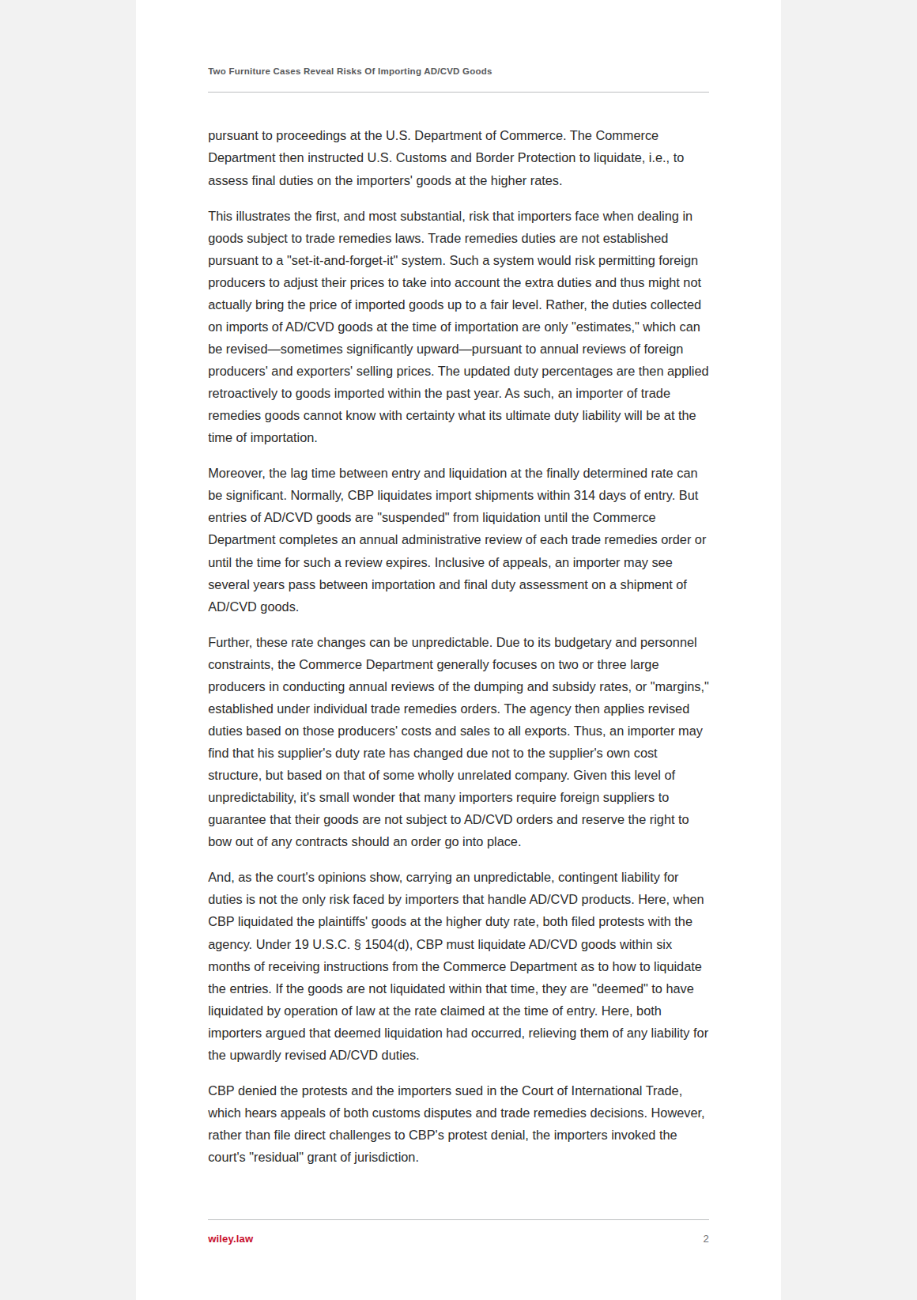Two Furniture Cases Reveal Risks Of Importing AD/CVD Goods
pursuant to proceedings at the U.S. Department of Commerce. The Commerce Department then instructed U.S. Customs and Border Protection to liquidate, i.e., to assess final duties on the importers' goods at the higher rates.
This illustrates the first, and most substantial, risk that importers face when dealing in goods subject to trade remedies laws. Trade remedies duties are not established pursuant to a "set-it-and-forget-it" system. Such a system would risk permitting foreign producers to adjust their prices to take into account the extra duties and thus might not actually bring the price of imported goods up to a fair level. Rather, the duties collected on imports of AD/CVD goods at the time of importation are only "estimates," which can be revised—sometimes significantly upward—pursuant to annual reviews of foreign producers' and exporters' selling prices. The updated duty percentages are then applied retroactively to goods imported within the past year. As such, an importer of trade remedies goods cannot know with certainty what its ultimate duty liability will be at the time of importation.
Moreover, the lag time between entry and liquidation at the finally determined rate can be significant. Normally, CBP liquidates import shipments within 314 days of entry. But entries of AD/CVD goods are "suspended" from liquidation until the Commerce Department completes an annual administrative review of each trade remedies order or until the time for such a review expires. Inclusive of appeals, an importer may see several years pass between importation and final duty assessment on a shipment of AD/CVD goods.
Further, these rate changes can be unpredictable. Due to its budgetary and personnel constraints, the Commerce Department generally focuses on two or three large producers in conducting annual reviews of the dumping and subsidy rates, or "margins," established under individual trade remedies orders. The agency then applies revised duties based on those producers' costs and sales to all exports. Thus, an importer may find that his supplier's duty rate has changed due not to the supplier's own cost structure, but based on that of some wholly unrelated company. Given this level of unpredictability, it's small wonder that many importers require foreign suppliers to guarantee that their goods are not subject to AD/CVD orders and reserve the right to bow out of any contracts should an order go into place.
And, as the court's opinions show, carrying an unpredictable, contingent liability for duties is not the only risk faced by importers that handle AD/CVD products. Here, when CBP liquidated the plaintiffs' goods at the higher duty rate, both filed protests with the agency. Under 19 U.S.C. § 1504(d), CBP must liquidate AD/CVD goods within six months of receiving instructions from the Commerce Department as to how to liquidate the entries. If the goods are not liquidated within that time, they are "deemed" to have liquidated by operation of law at the rate claimed at the time of entry. Here, both importers argued that deemed liquidation had occurred, relieving them of any liability for the upwardly revised AD/CVD duties.
CBP denied the protests and the importers sued in the Court of International Trade, which hears appeals of both customs disputes and trade remedies decisions. However, rather than file direct challenges to CBP's protest denial, the importers invoked the court's "residual" grant of jurisdiction.
wiley.law 2